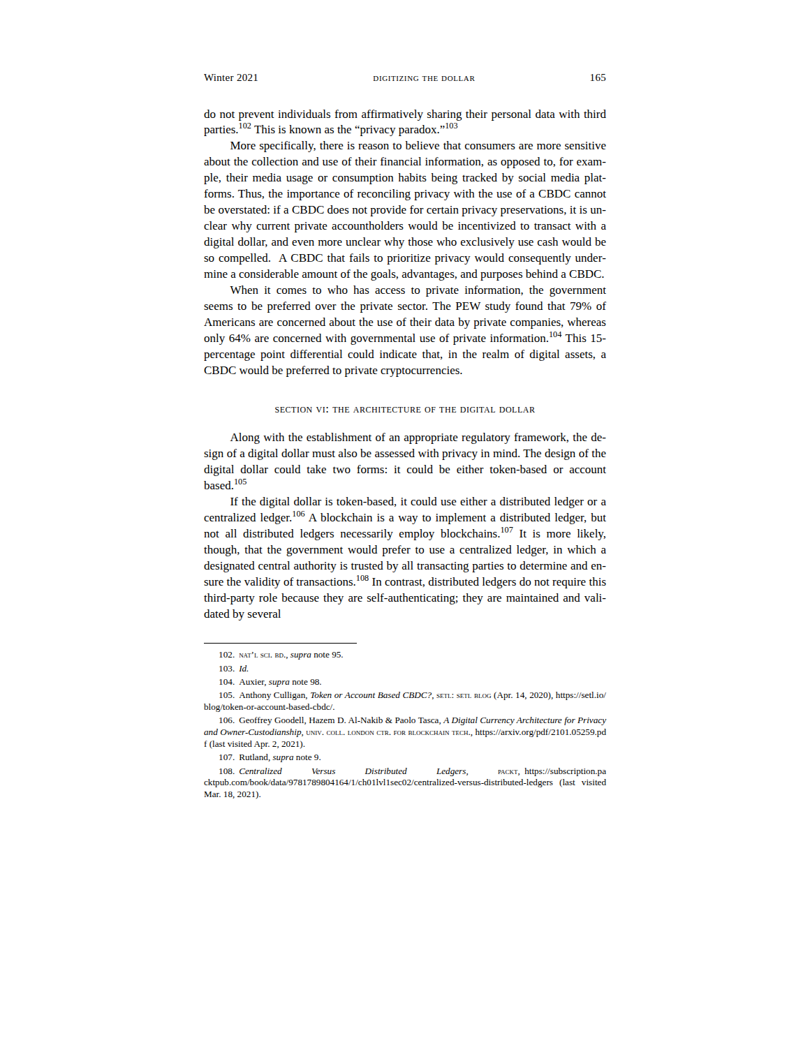Winter 2021 Digitizing the Dollar 165
do not prevent individuals from affirmatively sharing their personal data with third parties.102 This is known as the “privacy paradox.”103
More specifically, there is reason to believe that consumers are more sensitive about the collection and use of their financial information, as opposed to, for example, their media usage or consumption habits being tracked by social media platforms. Thus, the importance of reconciling privacy with the use of a CBDC cannot be overstated: if a CBDC does not provide for certain privacy preservations, it is unclear why current private accountholders would be incentivized to transact with a digital dollar, and even more unclear why those who exclusively use cash would be so compelled. A CBDC that fails to prioritize privacy would consequently undermine a considerable amount of the goals, advantages, and purposes behind a CBDC.
When it comes to who has access to private information, the government seems to be preferred over the private sector. The PEW study found that 79% of Americans are concerned about the use of their data by private companies, whereas only 64% are concerned with governmental use of private information.104 This 15-percentage point differential could indicate that, in the realm of digital assets, a CBDC would be preferred to private cryptocurrencies.
Section VI: The Architecture of the Digital Dollar
Along with the establishment of an appropriate regulatory framework, the design of a digital dollar must also be assessed with privacy in mind. The design of the digital dollar could take two forms: it could be either token-based or account based.105
If the digital dollar is token-based, it could use either a distributed ledger or a centralized ledger.106 A blockchain is a way to implement a distributed ledger, but not all distributed ledgers necessarily employ blockchains.107 It is more likely, though, that the government would prefer to use a centralized ledger, in which a designated central authority is trusted by all transacting parties to determine and ensure the validity of transactions.108 In contrast, distributed ledgers do not require this third-party role because they are self-authenticating; they are maintained and validated by several
Nat’l Sci. Bd., supra note 95.
Id.
Auxier, supra note 98.
Anthony Culligan, Token or Account Based CBDC?, Setl: Setl Blog (Apr. 14, 2020), https://setl.io/blog/token-or-account-based-cbdc/.
Geoffrey Goodell, Hazem D. Al-Nakib & Paolo Tasca, A Digital Currency Architecture for Privacy and Owner-Custodianship, Univ. Coll. London Ctr. for Blockchain Tech., https://arxiv.org/pdf/2101.05259.pdf (last visited Apr. 2, 2021).
Rutland, supra note 9.
Centralized Versus Distributed Ledgers, Packt, https://subscription.packtpub.com/book/data/9781789804164/1/ch01lvl1sec02/centralized-versus-distributed-ledgers (last visited Mar. 18, 2021).